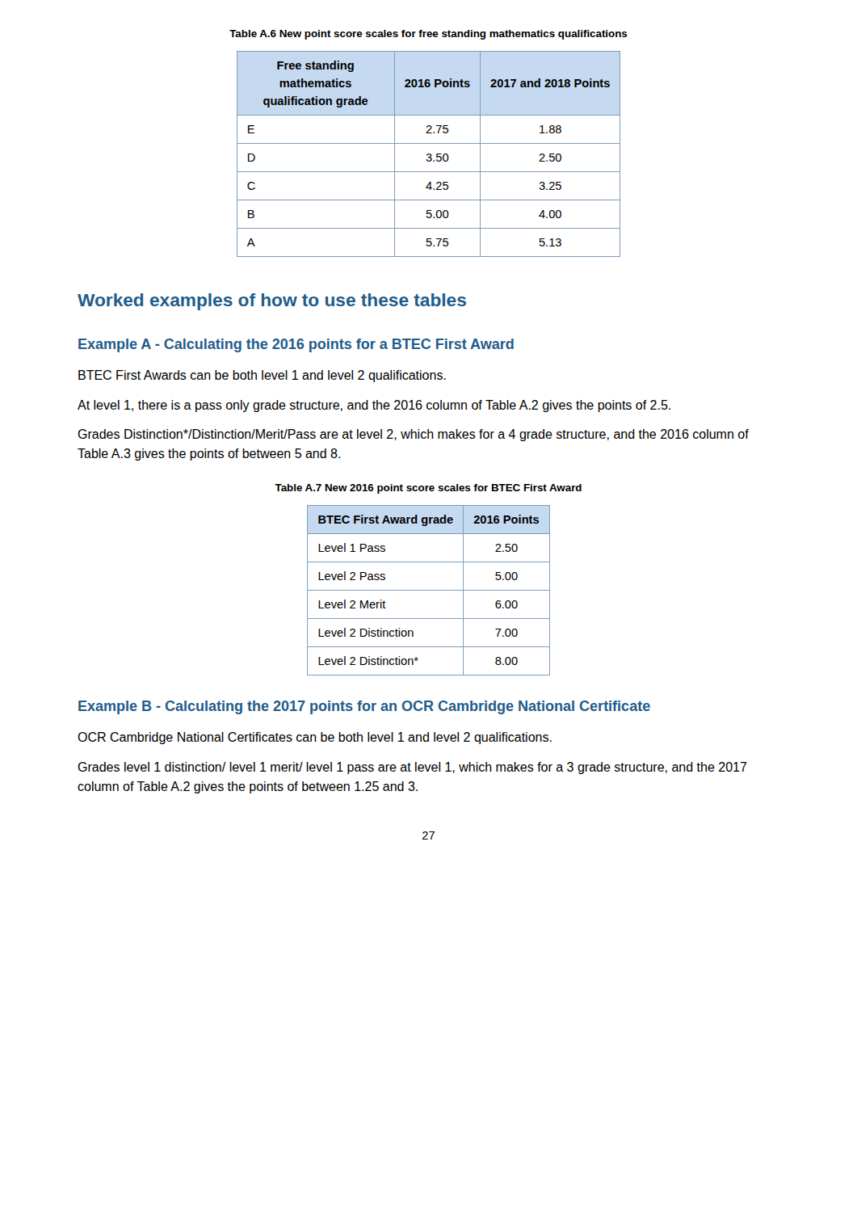Table A.6 New point score scales for free standing mathematics qualifications
| Free standing mathematics qualification grade | 2016 Points | 2017 and 2018 Points |
| --- | --- | --- |
| E | 2.75 | 1.88 |
| D | 3.50 | 2.50 |
| C | 4.25 | 3.25 |
| B | 5.00 | 4.00 |
| A | 5.75 | 5.13 |
Worked examples of how to use these tables
Example A - Calculating the 2016 points for a BTEC First Award
BTEC First Awards can be both level 1 and level 2 qualifications.
At level 1, there is a pass only grade structure, and the 2016 column of Table A.2 gives the points of 2.5.
Grades Distinction*/Distinction/Merit/Pass are at level 2, which makes for a 4 grade structure, and the 2016 column of Table A.3 gives the points of between 5 and 8.
Table A.7 New 2016 point score scales for BTEC First Award
| BTEC First Award grade | 2016 Points |
| --- | --- |
| Level 1 Pass | 2.50 |
| Level 2 Pass | 5.00 |
| Level 2 Merit | 6.00 |
| Level 2 Distinction | 7.00 |
| Level 2 Distinction* | 8.00 |
Example B - Calculating the 2017 points for an OCR Cambridge National Certificate
OCR Cambridge National Certificates can be both level 1 and level 2 qualifications.
Grades level 1 distinction/ level 1 merit/ level 1 pass are at level 1, which makes for a 3 grade structure, and the 2017 column of Table A.2 gives the points of between 1.25 and 3.
27